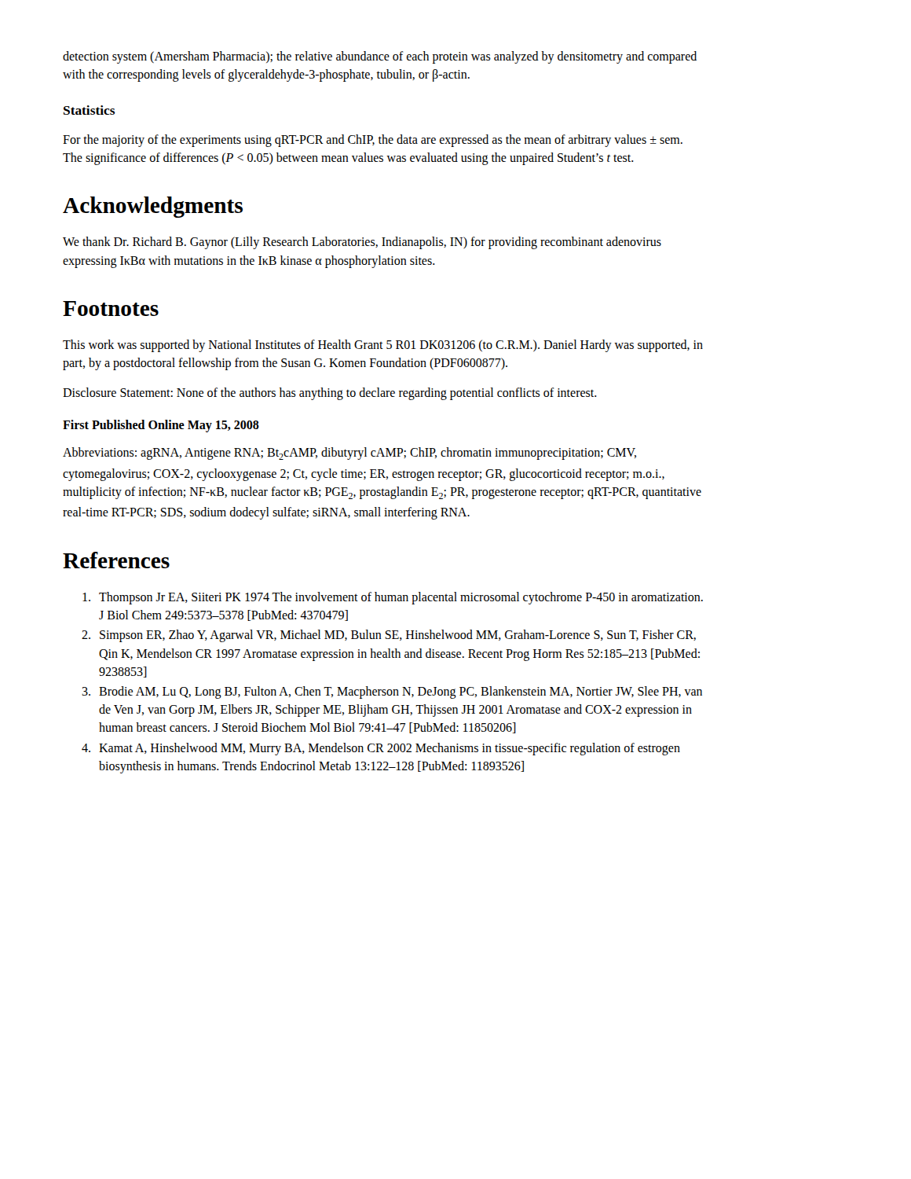detection system (Amersham Pharmacia); the relative abundance of each protein was analyzed by densitometry and compared with the corresponding levels of glyceraldehyde-3-phosphate, tubulin, or β-actin.
Statistics
For the majority of the experiments using qRT-PCR and ChIP, the data are expressed as the mean of arbitrary values ± sem. The significance of differences (P < 0.05) between mean values was evaluated using the unpaired Student’s t test.
Acknowledgments
We thank Dr. Richard B. Gaynor (Lilly Research Laboratories, Indianapolis, IN) for providing recombinant adenovirus expressing IκBα with mutations in the IκB kinase α phosphorylation sites.
Footnotes
This work was supported by National Institutes of Health Grant 5 R01 DK031206 (to C.R.M.). Daniel Hardy was supported, in part, by a postdoctoral fellowship from the Susan G. Komen Foundation (PDF0600877).
Disclosure Statement: None of the authors has anything to declare regarding potential conflicts of interest.
First Published Online May 15, 2008
Abbreviations: agRNA, Antigene RNA; Bt2cAMP, dibutyryl cAMP; ChIP, chromatin immunoprecipitation; CMV, cytomegalovirus; COX-2, cyclooxygenase 2; Ct, cycle time; ER, estrogen receptor; GR, glucocorticoid receptor; m.o.i., multiplicity of infection; NF-κB, nuclear factor κB; PGE2, prostaglandin E2; PR, progesterone receptor; qRT-PCR, quantitative real-time RT-PCR; SDS, sodium dodecyl sulfate; siRNA, small interfering RNA.
References
Thompson Jr EA, Siiteri PK 1974 The involvement of human placental microsomal cytochrome P-450 in aromatization. J Biol Chem 249:5373–5378 [PubMed: 4370479]
Simpson ER, Zhao Y, Agarwal VR, Michael MD, Bulun SE, Hinshelwood MM, Graham-Lorence S, Sun T, Fisher CR, Qin K, Mendelson CR 1997 Aromatase expression in health and disease. Recent Prog Horm Res 52:185–213 [PubMed: 9238853]
Brodie AM, Lu Q, Long BJ, Fulton A, Chen T, Macpherson N, DeJong PC, Blankenstein MA, Nortier JW, Slee PH, van de Ven J, van Gorp JM, Elbers JR, Schipper ME, Blijham GH, Thijssen JH 2001 Aromatase and COX-2 expression in human breast cancers. J Steroid Biochem Mol Biol 79:41–47 [PubMed: 11850206]
Kamat A, Hinshelwood MM, Murry BA, Mendelson CR 2002 Mechanisms in tissue-specific regulation of estrogen biosynthesis in humans. Trends Endocrinol Metab 13:122–128 [PubMed: 11893526]